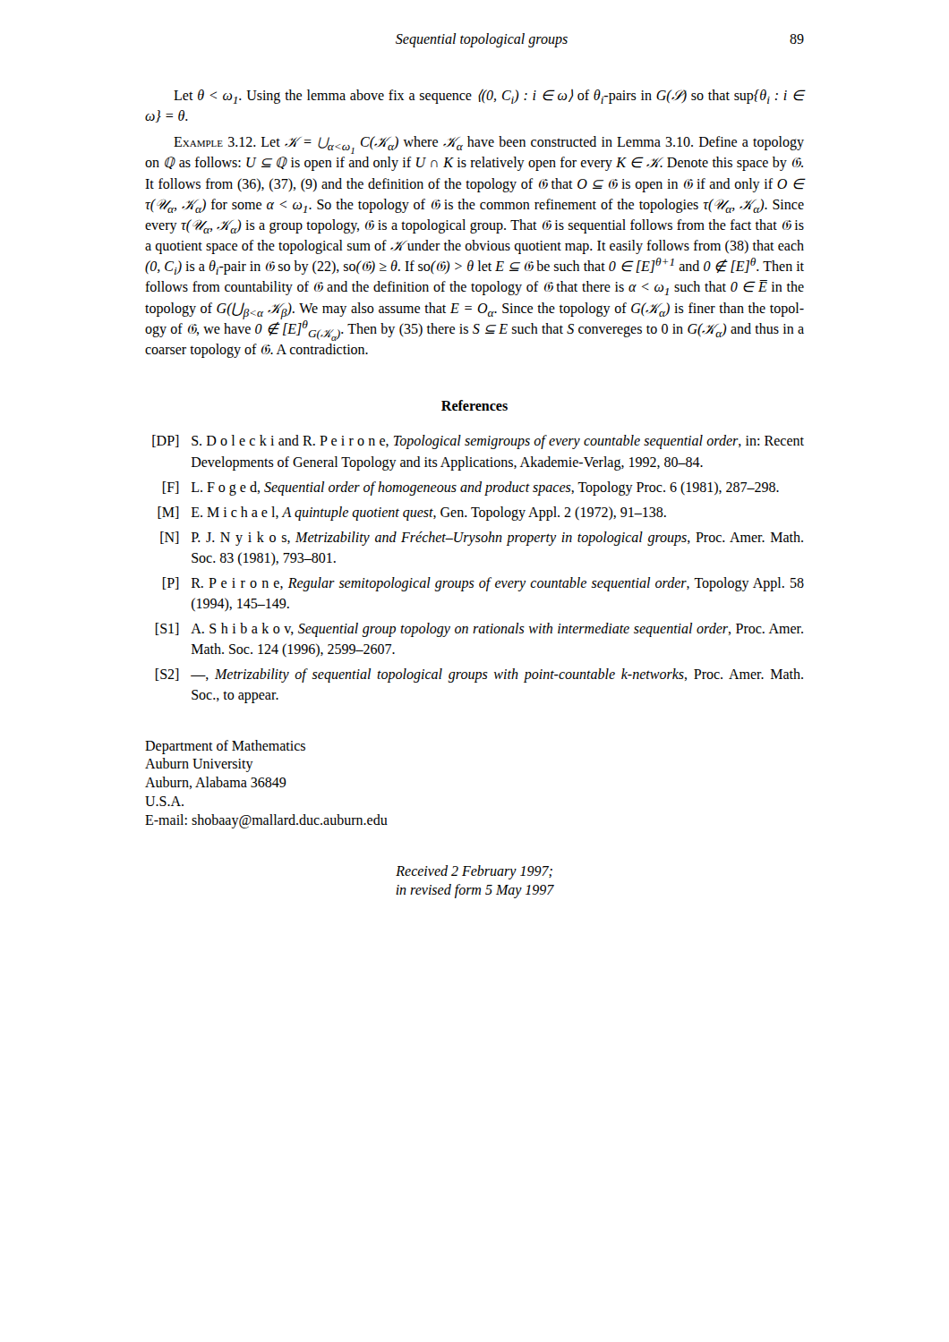Sequential topological groups 89
Let θ < ω1. Using the lemma above fix a sequence ⟨(0, Ci) : i ∈ ω⟩ of θi-pairs in G(𝒮) so that sup{θi : i ∈ ω} = θ.
Example 3.12. Let 𝒦 = ⋃α<ω1 C(𝒦α) where 𝒦α have been constructed in Lemma 3.10. Define a topology on ℚ as follows: U ⊆ ℚ is open if and only if U ∩ K is relatively open for every K ∈ 𝒦. Denote this space by 𝔊. It follows from (36), (37), (9) and the definition of the topology of 𝔊 that O ⊆ 𝔊 is open in 𝔊 if and only if O ∈ τ(𝒰α, 𝒦α) for some α < ω1. So the topology of 𝔊 is the common refinement of the topologies τ(𝒰α, 𝒦α). Since every τ(𝒰α, 𝒦α) is a group topology, 𝔊 is a topological group. That 𝔊 is sequential follows from the fact that 𝔊 is a quotient space of the topological sum of 𝒦 under the obvious quotient map. It easily follows from (38) that each (0, Ci) is a θi-pair in 𝔊 so by (22), so(𝔊) ≥ θ. If so(𝔊) > θ let E ⊆ 𝔊 be such that 0 ∈ [E]θ+1 and 0 ∉ [E]θ. Then it follows from countability of 𝔊 and the definition of the topology of 𝔊 that there is α < ω1 such that 0 ∈ E̅ in the topology of G(⋃β<α 𝒦β). We may also assume that E = Oα. Since the topology of G(𝒦α) is finer than the topology of 𝔊, we have 0 ∉ [E]θG(𝒦α). Then by (35) there is S ⊆ E such that S convereges to 0 in G(𝒦α) and thus in a coarser topology of 𝔊. A contradiction.
References
[DP]
S. D o l e c k i and R. P e i r o n e, Topological semigroups of every countable sequential order, in: Recent Developments of General Topology and its Applications, Akademie-Verlag, 1992, 80–84.
[F]
L. F o g e d, Sequential order of homogeneous and product spaces, Topology Proc. 6 (1981), 287–298.
[M]
E. M i c h a e l, A quintuple quotient quest, Gen. Topology Appl. 2 (1972), 91–138.
[N]
P. J. N y i k o s, Metrizability and Fréchet–Urysohn property in topological groups, Proc. Amer. Math. Soc. 83 (1981), 793–801.
[P]
R. P e i r o n e, Regular semitopological groups of every countable sequential order, Topology Appl. 58 (1994), 145–149.
[S1]
A. S h i b a k o v, Sequential group topology on rationals with intermediate sequential order, Proc. Amer. Math. Soc. 124 (1996), 2599–2607.
[S2]
—, Metrizability of sequential topological groups with point-countable k-networks, Proc. Amer. Math. Soc., to appear.
Department of Mathematics
Auburn University
Auburn, Alabama 36849
U.S.A.
E-mail: shobaay@mallard.duc.auburn.edu
Received 2 February 1997;
in revised form 5 May 1997